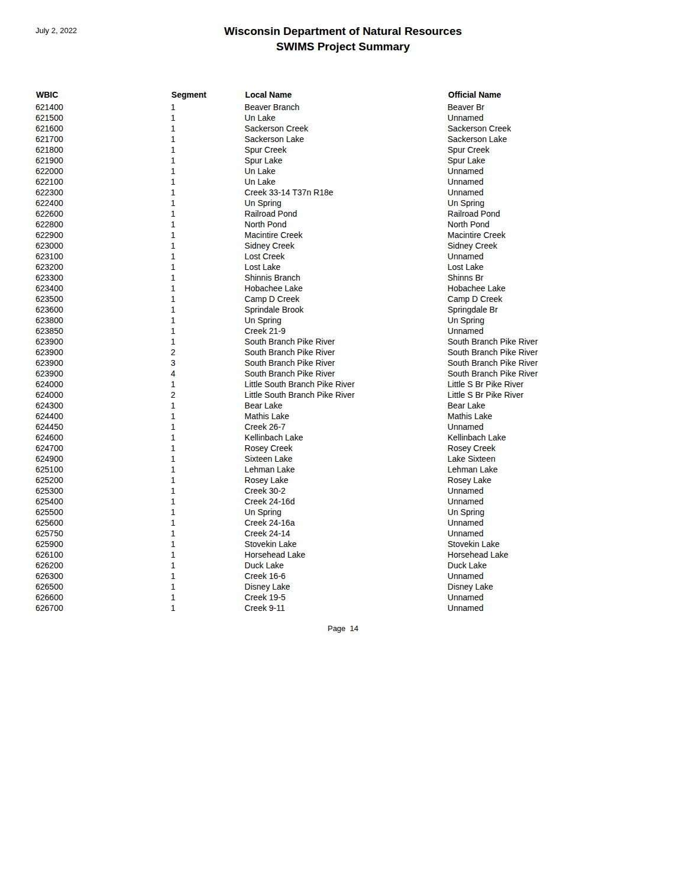July 2, 2022
Wisconsin Department of Natural Resources
SWIMS Project Summary
| WBIC | Segment | Local Name | Official Name |
| --- | --- | --- | --- |
| 621400 | 1 | Beaver Branch | Beaver Br |
| 621500 | 1 | Un Lake | Unnamed |
| 621600 | 1 | Sackerson Creek | Sackerson Creek |
| 621700 | 1 | Sackerson Lake | Sackerson Lake |
| 621800 | 1 | Spur Creek | Spur Creek |
| 621900 | 1 | Spur Lake | Spur Lake |
| 622000 | 1 | Un Lake | Unnamed |
| 622100 | 1 | Un Lake | Unnamed |
| 622300 | 1 | Creek 33-14 T37n R18e | Unnamed |
| 622400 | 1 | Un Spring | Un Spring |
| 622600 | 1 | Railroad Pond | Railroad Pond |
| 622800 | 1 | North Pond | North Pond |
| 622900 | 1 | Macintire Creek | Macintire Creek |
| 623000 | 1 | Sidney Creek | Sidney Creek |
| 623100 | 1 | Lost Creek | Unnamed |
| 623200 | 1 | Lost Lake | Lost Lake |
| 623300 | 1 | Shinnis Branch | Shinns Br |
| 623400 | 1 | Hobachee Lake | Hobachee Lake |
| 623500 | 1 | Camp D Creek | Camp D Creek |
| 623600 | 1 | Sprindale Brook | Springdale Br |
| 623800 | 1 | Un Spring | Un Spring |
| 623850 | 1 | Creek 21-9 | Unnamed |
| 623900 | 1 | South Branch Pike River | South Branch Pike River |
| 623900 | 2 | South Branch Pike River | South Branch Pike River |
| 623900 | 3 | South Branch Pike River | South Branch Pike River |
| 623900 | 4 | South Branch Pike River | South Branch Pike River |
| 624000 | 1 | Little South Branch Pike River | Little S Br Pike River |
| 624000 | 2 | Little South Branch Pike River | Little S Br Pike River |
| 624300 | 1 | Bear Lake | Bear Lake |
| 624400 | 1 | Mathis Lake | Mathis Lake |
| 624450 | 1 | Creek 26-7 | Unnamed |
| 624600 | 1 | Kellinbach Lake | Kellinbach Lake |
| 624700 | 1 | Rosey Creek | Rosey Creek |
| 624900 | 1 | Sixteen Lake | Lake Sixteen |
| 625100 | 1 | Lehman Lake | Lehman Lake |
| 625200 | 1 | Rosey Lake | Rosey Lake |
| 625300 | 1 | Creek 30-2 | Unnamed |
| 625400 | 1 | Creek 24-16d | Unnamed |
| 625500 | 1 | Un Spring | Un Spring |
| 625600 | 1 | Creek 24-16a | Unnamed |
| 625750 | 1 | Creek 24-14 | Unnamed |
| 625900 | 1 | Stovekin Lake | Stovekin Lake |
| 626100 | 1 | Horsehead Lake | Horsehead Lake |
| 626200 | 1 | Duck Lake | Duck Lake |
| 626300 | 1 | Creek 16-6 | Unnamed |
| 626500 | 1 | Disney Lake | Disney Lake |
| 626600 | 1 | Creek 19-5 | Unnamed |
| 626700 | 1 | Creek 9-11 | Unnamed |
Page 14